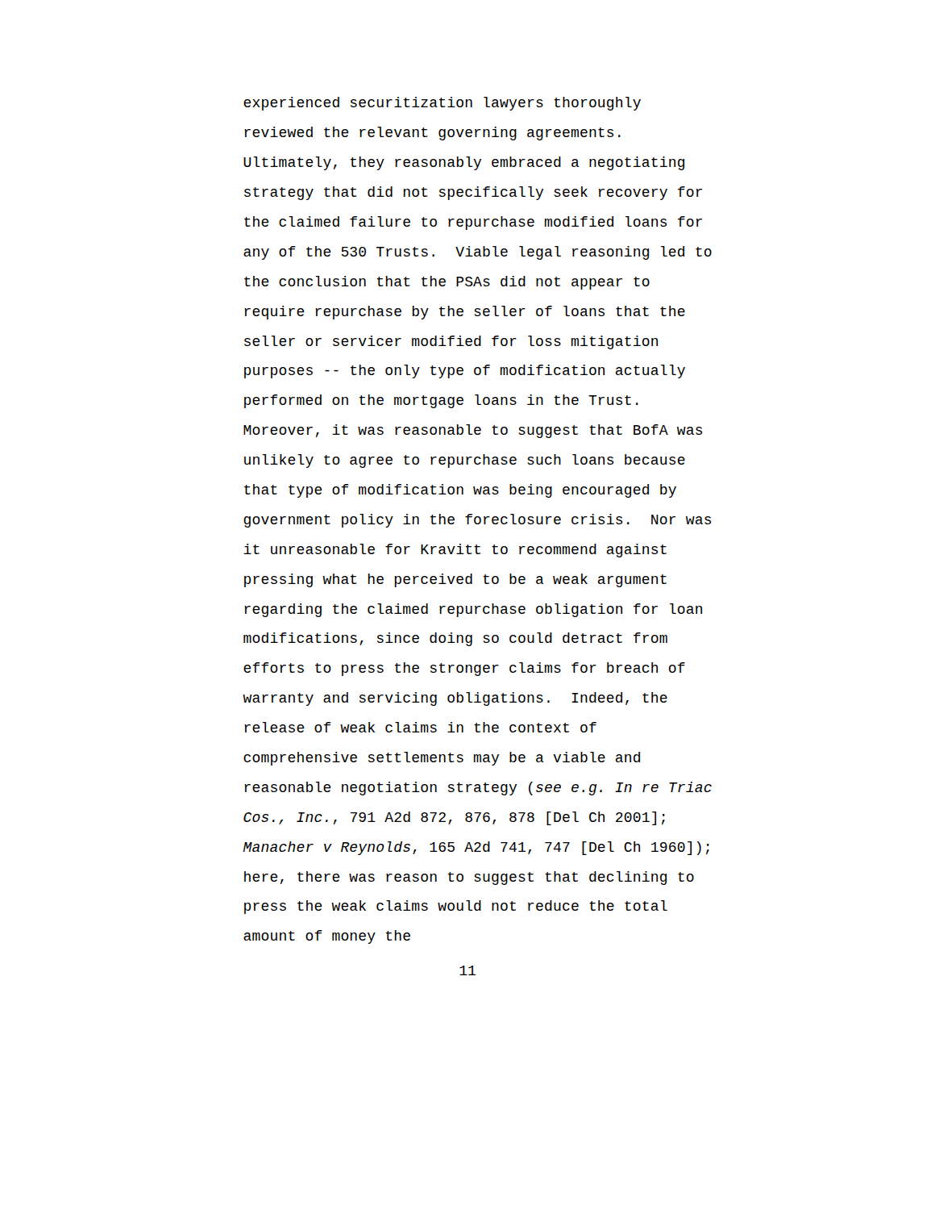experienced securitization lawyers thoroughly reviewed the relevant governing agreements. Ultimately, they reasonably embraced a negotiating strategy that did not specifically seek recovery for the claimed failure to repurchase modified loans for any of the 530 Trusts. Viable legal reasoning led to the conclusion that the PSAs did not appear to require repurchase by the seller of loans that the seller or servicer modified for loss mitigation purposes -- the only type of modification actually performed on the mortgage loans in the Trust. Moreover, it was reasonable to suggest that BofA was unlikely to agree to repurchase such loans because that type of modification was being encouraged by government policy in the foreclosure crisis. Nor was it unreasonable for Kravitt to recommend against pressing what he perceived to be a weak argument regarding the claimed repurchase obligation for loan modifications, since doing so could detract from efforts to press the stronger claims for breach of warranty and servicing obligations. Indeed, the release of weak claims in the context of comprehensive settlements may be a viable and reasonable negotiation strategy (see e.g. In re Triac Cos., Inc., 791 A2d 872, 876, 878 [Del Ch 2001]; Manacher v Reynolds, 165 A2d 741, 747 [Del Ch 1960]); here, there was reason to suggest that declining to press the weak claims would not reduce the total amount of money the
11